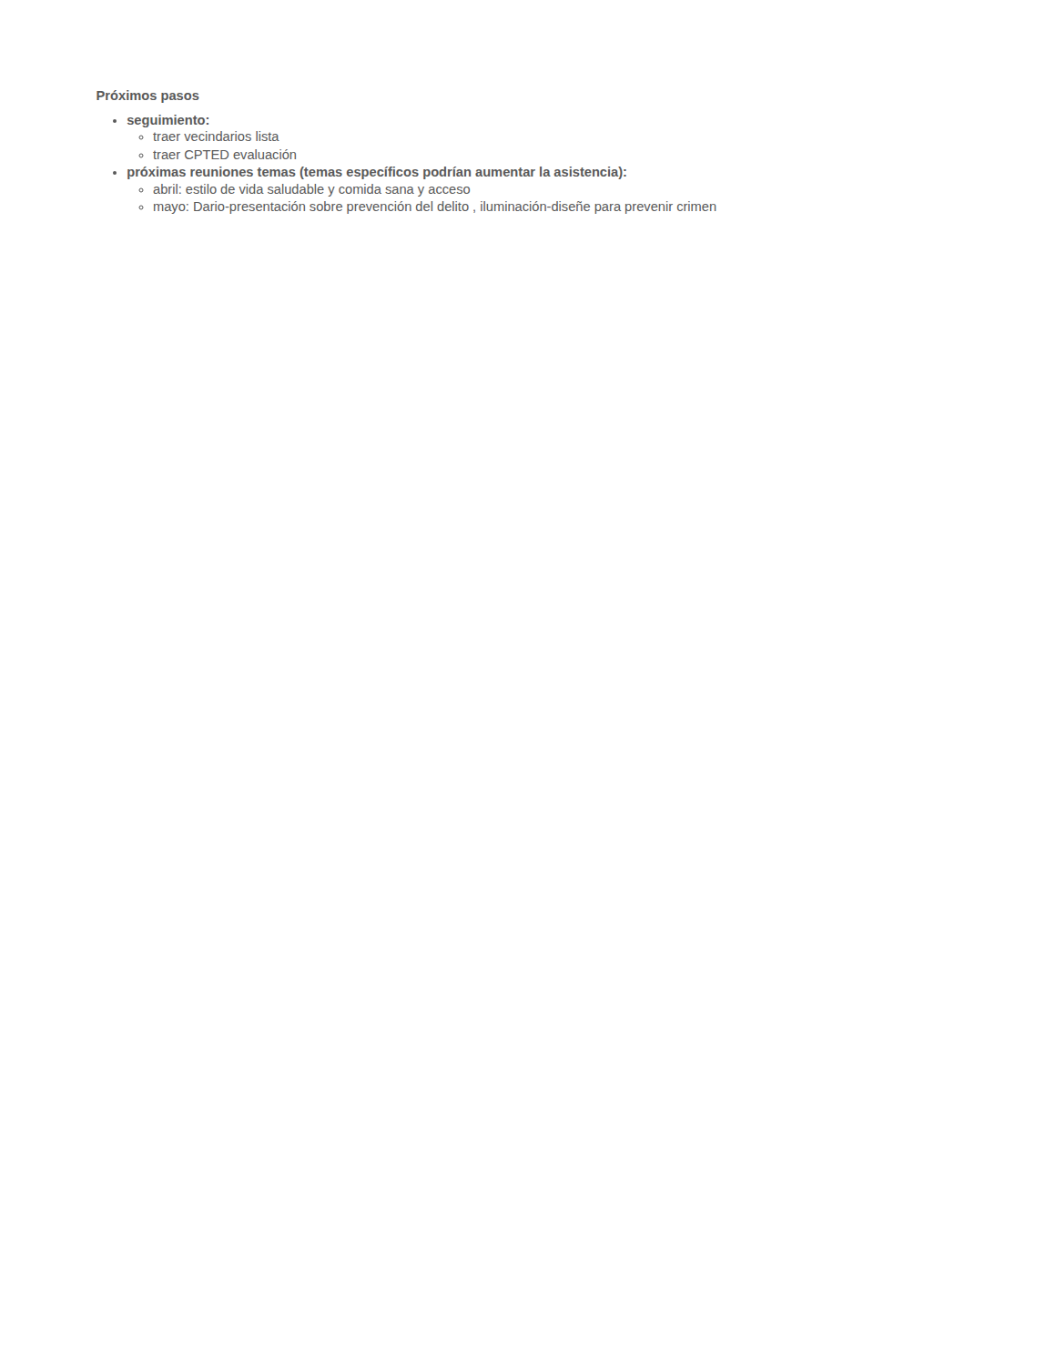Próximos pasos
seguimiento:
traer vecindarios lista
traer CPTED evaluación
próximas reuniones temas (temas específicos podrían aumentar la asistencia):
abril: estilo de vida saludable y comida sana y acceso
mayo: Dario-presentación sobre prevención del delito , iluminación-diseñe para prevenir crimen